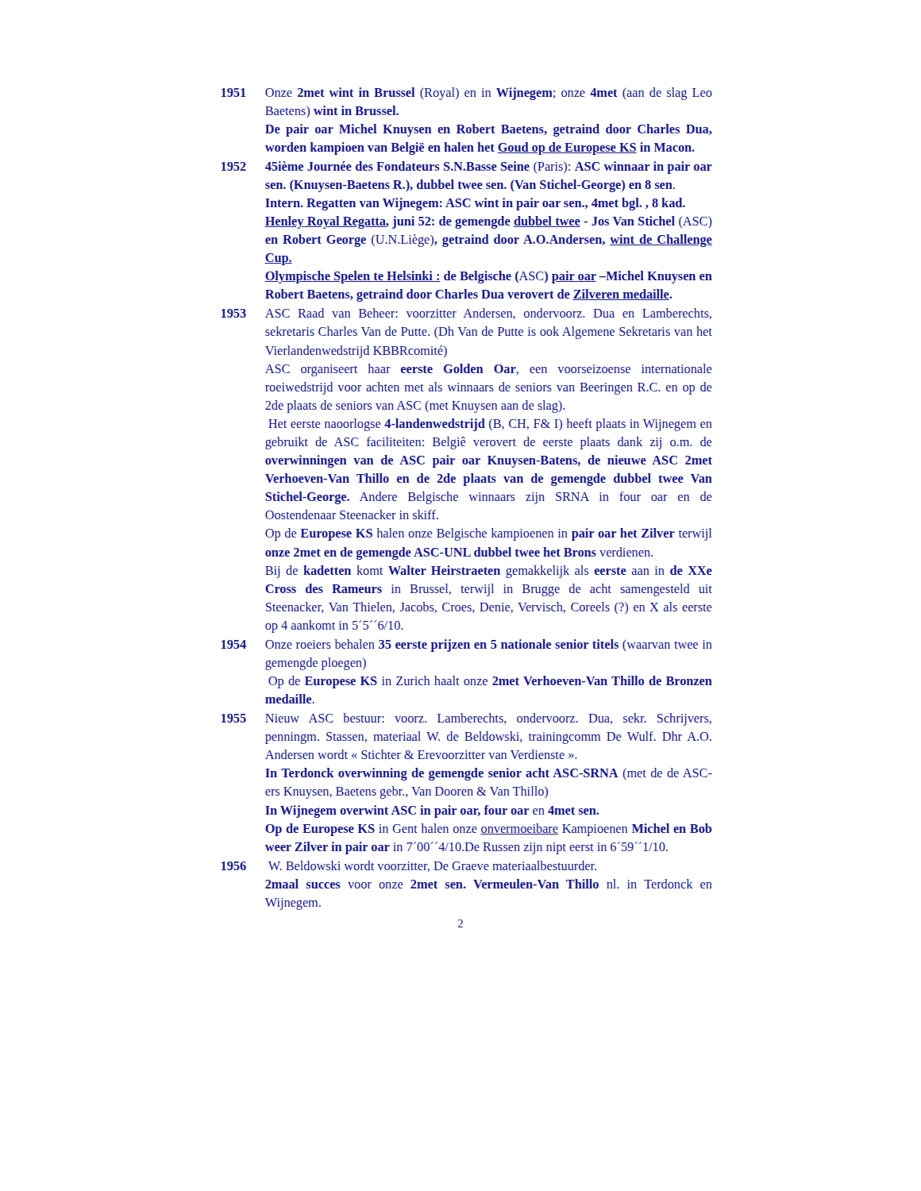1951
Onze 2met wint in Brussel (Royal) en in Wijnegem; onze 4met (aan de slag Leo Baetens) wint in Brussel.
De pair oar Michel Knuysen en Robert Baetens, getraind door Charles Dua, worden kampioen van België en halen het Goud op de Europese KS in Macon.
1952
45ième Journée des Fondateurs S.N.Basse Seine (Paris): ASC winnaar in pair oar sen. (Knuysen-Baetens R.), dubbel twee sen. (Van Stichel-George) en 8 sen.
Intern. Regatten van Wijnegem: ASC wint in pair oar sen., 4met bgl. , 8 kad.
Henley Royal Regatta, juni 52: de gemengde dubbel twee - Jos Van Stichel (ASC) en Robert George (U.N.Liège), getraind door A.O.Andersen, wint de Challenge Cup.
Olympische Spelen te Helsinki : de Belgische (ASC) pair oar –Michel Knuysen en Robert Baetens, getraind door Charles Dua verovert de Zilveren medaille.
1953
ASC Raad van Beheer: voorzitter Andersen, ondervoorz. Dua en Lamberechts, sekretaris Charles Van de Putte. (Dh Van de Putte is ook Algemene Sekretaris van het Vierlandenwedstrijd KBBRcomité)
ASC organiseert haar eerste Golden Oar, een voorseizoense internationale roeiwedstrijd voor achten met als winnaars de seniors van Beeringen R.C. en op de 2de plaats de seniors van ASC (met Knuysen aan de slag).
Het eerste naoorlogse 4-landenwedstrijd (B, CH, F& I) heeft plaats in Wijnegem en gebruikt de ASC faciliteiten: Belgiê verovert de eerste plaats dank zij o.m. de overwinningen van de ASC pair oar Knuysen-Batens, de nieuwe ASC 2met Verhoeven-Van Thillo en de 2de plaats van de gemengde dubbel twee Van Stichel-George. Andere Belgische winnaars zijn SRNA in four oar en de Oostendenaar Steenacker in skiff.
Op de Europese KS halen onze Belgische kampioenen in pair oar het Zilver terwijl onze 2met en de gemengde ASC-UNL dubbel twee het Brons verdienen.
Bij de kadetten komt Walter Heirstraeten gemakkelijk als eerste aan in de XXe Cross des Rameurs in Brussel, terwijl in Brugge de acht samengesteld uit Steenacker, Van Thielen, Jacobs, Croes, Denie, Vervisch, Coreels (?) en X als eerste op 4 aankomt in 5´5´´6/10.
1954
Onze roeiers behalen 35 eerste prijzen en 5 nationale senior titels (waarvan twee in gemengde ploegen)
Op de Europese KS in Zurich haalt onze 2met Verhoeven-Van Thillo de Bronzen medaille.
1955
Nieuw ASC bestuur: voorz. Lamberechts, ondervoorz. Dua, sekr. Schrijvers, penningm. Stassen, materiaal W. de Beldowski, trainingcomm De Wulf. Dhr A.O. Andersen wordt « Stichter & Erevoorzitter van Verdienste ».
In Terdonck overwinning de gemengde senior acht ASC-SRNA (met de de ASC-ers Knuysen, Baetens gebr., Van Dooren & Van Thillo)
In Wijnegem overwint ASC in pair oar, four oar en 4met sen.
Op de Europese KS in Gent halen onze onvermoeibare Kampioenen Michel en Bob weer Zilver in pair oar in 7´00´´4/10.De Russen zijn nipt eerst in 6´59´´1/10.
1956
W. Beldowski wordt voorzitter, De Graeve materiaalbestuurder.
2maal succes voor onze 2met sen. Vermeulen-Van Thillo nl. in Terdonck en Wijnegem.
2